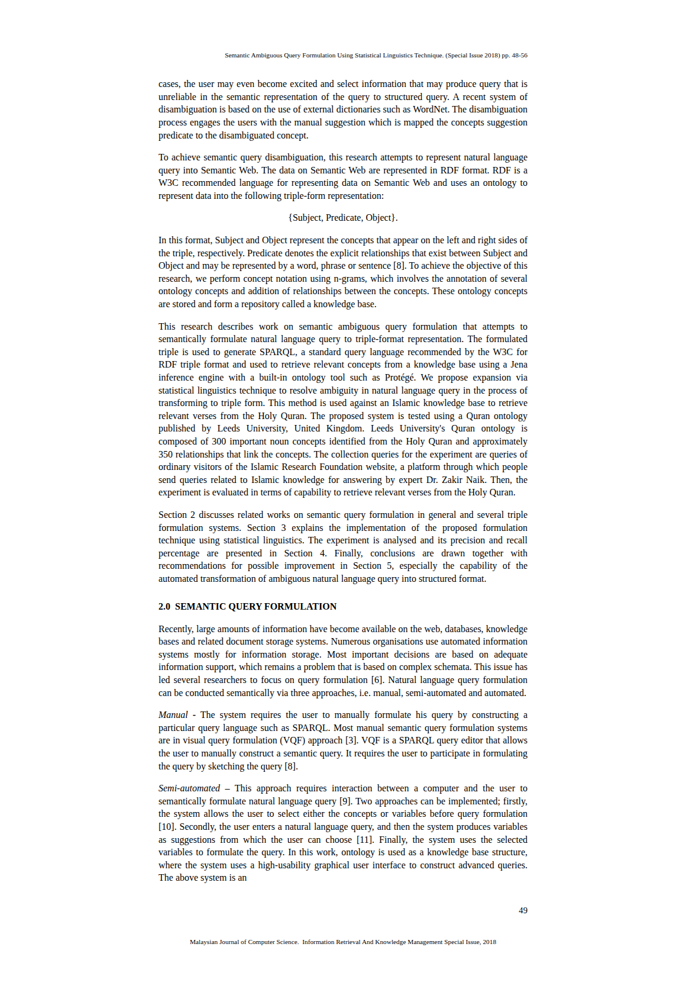Semantic Ambiguous Query Formulation Using Statistical Linguistics Technique. (Special Issue 2018) pp. 48-56
cases, the user may even become excited and select information that may produce query that is unreliable in the semantic representation of the query to structured query. A recent system of disambiguation is based on the use of external dictionaries such as WordNet. The disambiguation process engages the users with the manual suggestion which is mapped the concepts suggestion predicate to the disambiguated concept.
To achieve semantic query disambiguation, this research attempts to represent natural language query into Semantic Web. The data on Semantic Web are represented in RDF format. RDF is a W3C recommended language for representing data on Semantic Web and uses an ontology to represent data into the following triple-form representation:
{Subject, Predicate, Object}.
In this format, Subject and Object represent the concepts that appear on the left and right sides of the triple, respectively. Predicate denotes the explicit relationships that exist between Subject and Object and may be represented by a word, phrase or sentence [8]. To achieve the objective of this research, we perform concept notation using n-grams, which involves the annotation of several ontology concepts and addition of relationships between the concepts. These ontology concepts are stored and form a repository called a knowledge base.
This research describes work on semantic ambiguous query formulation that attempts to semantically formulate natural language query to triple-format representation. The formulated triple is used to generate SPARQL, a standard query language recommended by the W3C for RDF triple format and used to retrieve relevant concepts from a knowledge base using a Jena inference engine with a built-in ontology tool such as Protégé. We propose expansion via statistical linguistics technique to resolve ambiguity in natural language query in the process of transforming to triple form. This method is used against an Islamic knowledge base to retrieve relevant verses from the Holy Quran. The proposed system is tested using a Quran ontology published by Leeds University, United Kingdom. Leeds University's Quran ontology is composed of 300 important noun concepts identified from the Holy Quran and approximately 350 relationships that link the concepts. The collection queries for the experiment are queries of ordinary visitors of the Islamic Research Foundation website, a platform through which people send queries related to Islamic knowledge for answering by expert Dr. Zakir Naik. Then, the experiment is evaluated in terms of capability to retrieve relevant verses from the Holy Quran.
Section 2 discusses related works on semantic query formulation in general and several triple formulation systems. Section 3 explains the implementation of the proposed formulation technique using statistical linguistics. The experiment is analysed and its precision and recall percentage are presented in Section 4. Finally, conclusions are drawn together with recommendations for possible improvement in Section 5, especially the capability of the automated transformation of ambiguous natural language query into structured format.
2.0 SEMANTIC QUERY FORMULATION
Recently, large amounts of information have become available on the web, databases, knowledge bases and related document storage systems. Numerous organisations use automated information systems mostly for information storage. Most important decisions are based on adequate information support, which remains a problem that is based on complex schemata. This issue has led several researchers to focus on query formulation [6]. Natural language query formulation can be conducted semantically via three approaches, i.e. manual, semi-automated and automated.
Manual - The system requires the user to manually formulate his query by constructing a particular query language such as SPARQL. Most manual semantic query formulation systems are in visual query formulation (VQF) approach [3]. VQF is a SPARQL query editor that allows the user to manually construct a semantic query. It requires the user to participate in formulating the query by sketching the query [8].
Semi-automated – This approach requires interaction between a computer and the user to semantically formulate natural language query [9]. Two approaches can be implemented; firstly, the system allows the user to select either the concepts or variables before query formulation [10]. Secondly, the user enters a natural language query, and then the system produces variables as suggestions from which the user can choose [11]. Finally, the system uses the selected variables to formulate the query. In this work, ontology is used as a knowledge base structure, where the system uses a high-usability graphical user interface to construct advanced queries. The above system is an
49
Malaysian Journal of Computer Science. Information Retrieval And Knowledge Management Special Issue, 2018